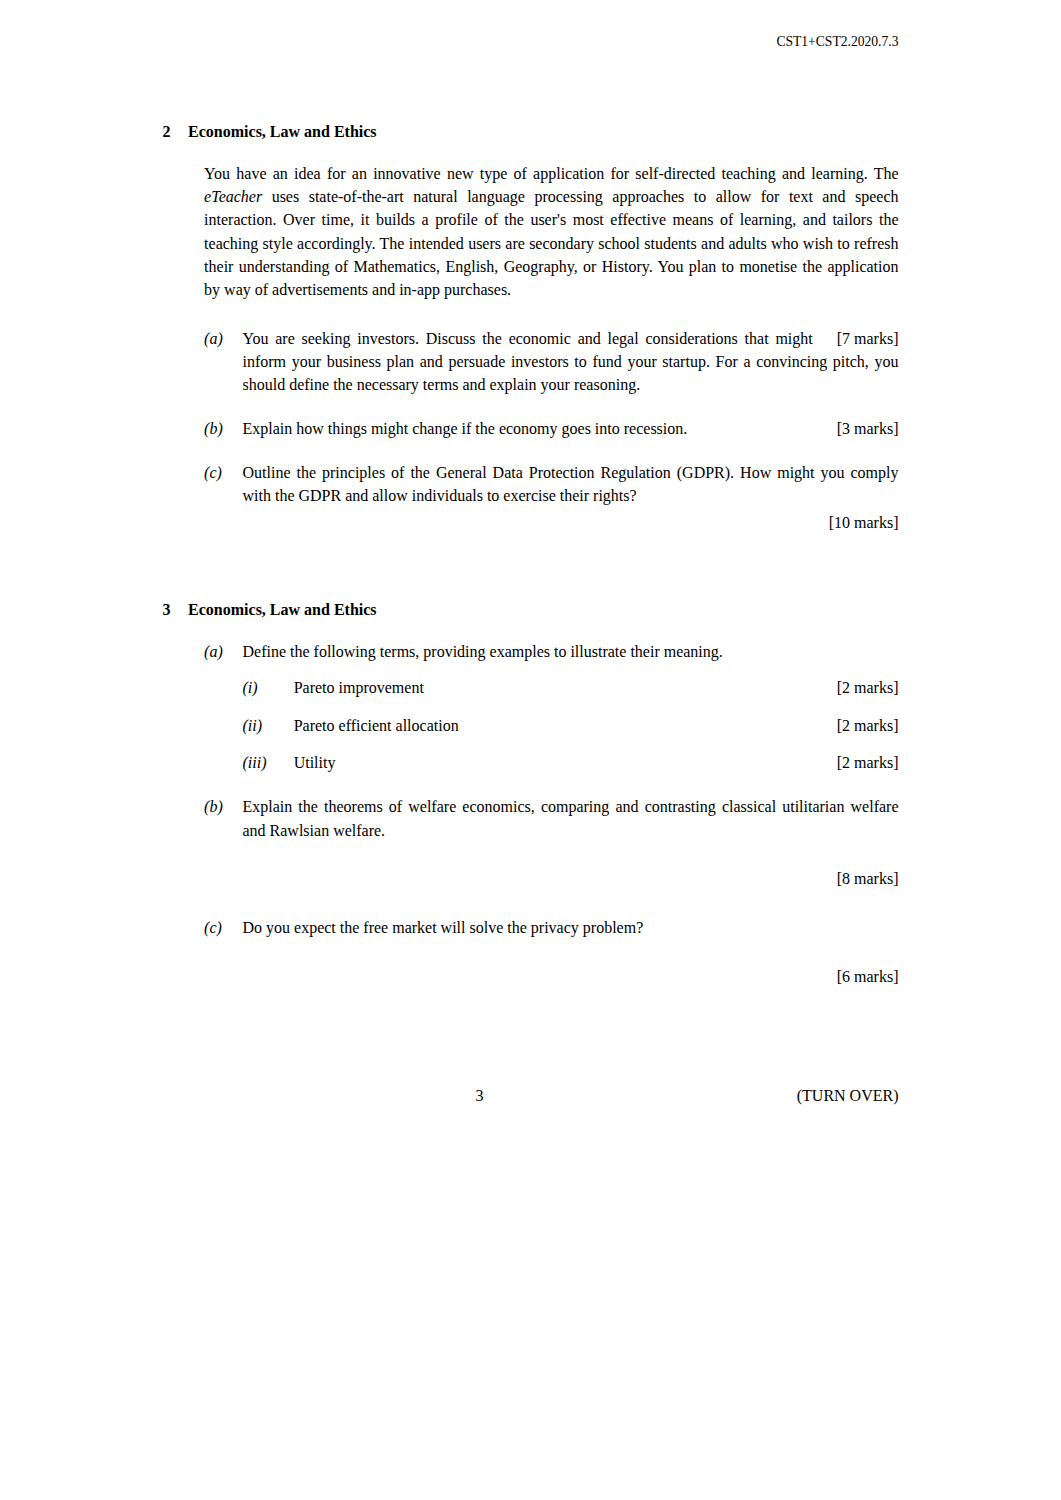CST1+CST2.2020.7.3
2 Economics, Law and Ethics
You have an idea for an innovative new type of application for self-directed teaching and learning. The eTeacher uses state-of-the-art natural language processing approaches to allow for text and speech interaction. Over time, it builds a profile of the user's most effective means of learning, and tailors the teaching style accordingly. The intended users are secondary school students and adults who wish to refresh their understanding of Mathematics, English, Geography, or History. You plan to monetise the application by way of advertisements and in-app purchases.
(a) [7 marks] You are seeking investors. Discuss the economic and legal considerations that might inform your business plan and persuade investors to fund your startup. For a convincing pitch, you should define the necessary terms and explain your reasoning.
(b) [3 marks] Explain how things might change if the economy goes into recession.
(c) Outline the principles of the General Data Protection Regulation (GDPR). How might you comply with the GDPR and allow individuals to exercise their rights?
[10 marks]
3 Economics, Law and Ethics
(a) Define the following terms, providing examples to illustrate their meaning.
(i) [2 marks] Pareto improvement
(ii) [2 marks] Pareto efficient allocation
(iii) [2 marks] Utility
(b) Explain the theorems of welfare economics, comparing and contrasting classical utilitarian welfare and Rawlsian welfare.
[8 marks]
(c) Do you expect the free market will solve the privacy problem?
[6 marks]
3 (TURN OVER)